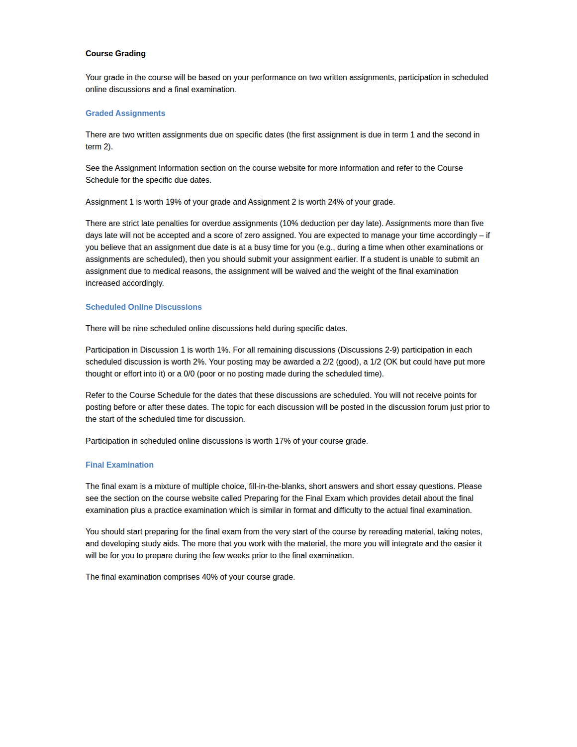Course Grading
Your grade in the course will be based on your performance on two written assignments, participation in scheduled online discussions and a final examination.
Graded Assignments
There are two written assignments due on specific dates (the first assignment is due in term 1 and the second in term 2).
See the Assignment Information section on the course website for more information and refer to the Course Schedule for the specific due dates.
Assignment 1 is worth 19% of your grade and Assignment 2 is worth 24% of your grade.
There are strict late penalties for overdue assignments (10% deduction per day late). Assignments more than five days late will not be accepted and a score of zero assigned. You are expected to manage your time accordingly – if you believe that an assignment due date is at a busy time for you (e.g., during a time when other examinations or assignments are scheduled), then you should submit your assignment earlier. If a student is unable to submit an assignment due to medical reasons, the assignment will be waived and the weight of the final examination increased accordingly.
Scheduled Online Discussions
There will be nine scheduled online discussions held during specific dates.
Participation in Discussion 1 is worth 1%. For all remaining discussions (Discussions 2-9) participation in each scheduled discussion is worth 2%. Your posting may be awarded a 2/2 (good), a 1/2 (OK but could have put more thought or effort into it) or a 0/0 (poor or no posting made during the scheduled time).
Refer to the Course Schedule for the dates that these discussions are scheduled. You will not receive points for posting before or after these dates. The topic for each discussion will be posted in the discussion forum just prior to the start of the scheduled time for discussion.
Participation in scheduled online discussions is worth 17% of your course grade.
Final Examination
The final exam is a mixture of multiple choice, fill-in-the-blanks, short answers and short essay questions. Please see the section on the course website called Preparing for the Final Exam which provides detail about the final examination plus a practice examination which is similar in format and difficulty to the actual final examination.
You should start preparing for the final exam from the very start of the course by rereading material, taking notes, and developing study aids. The more that you work with the material, the more you will integrate and the easier it will be for you to prepare during the few weeks prior to the final examination.
The final examination comprises 40% of your course grade.